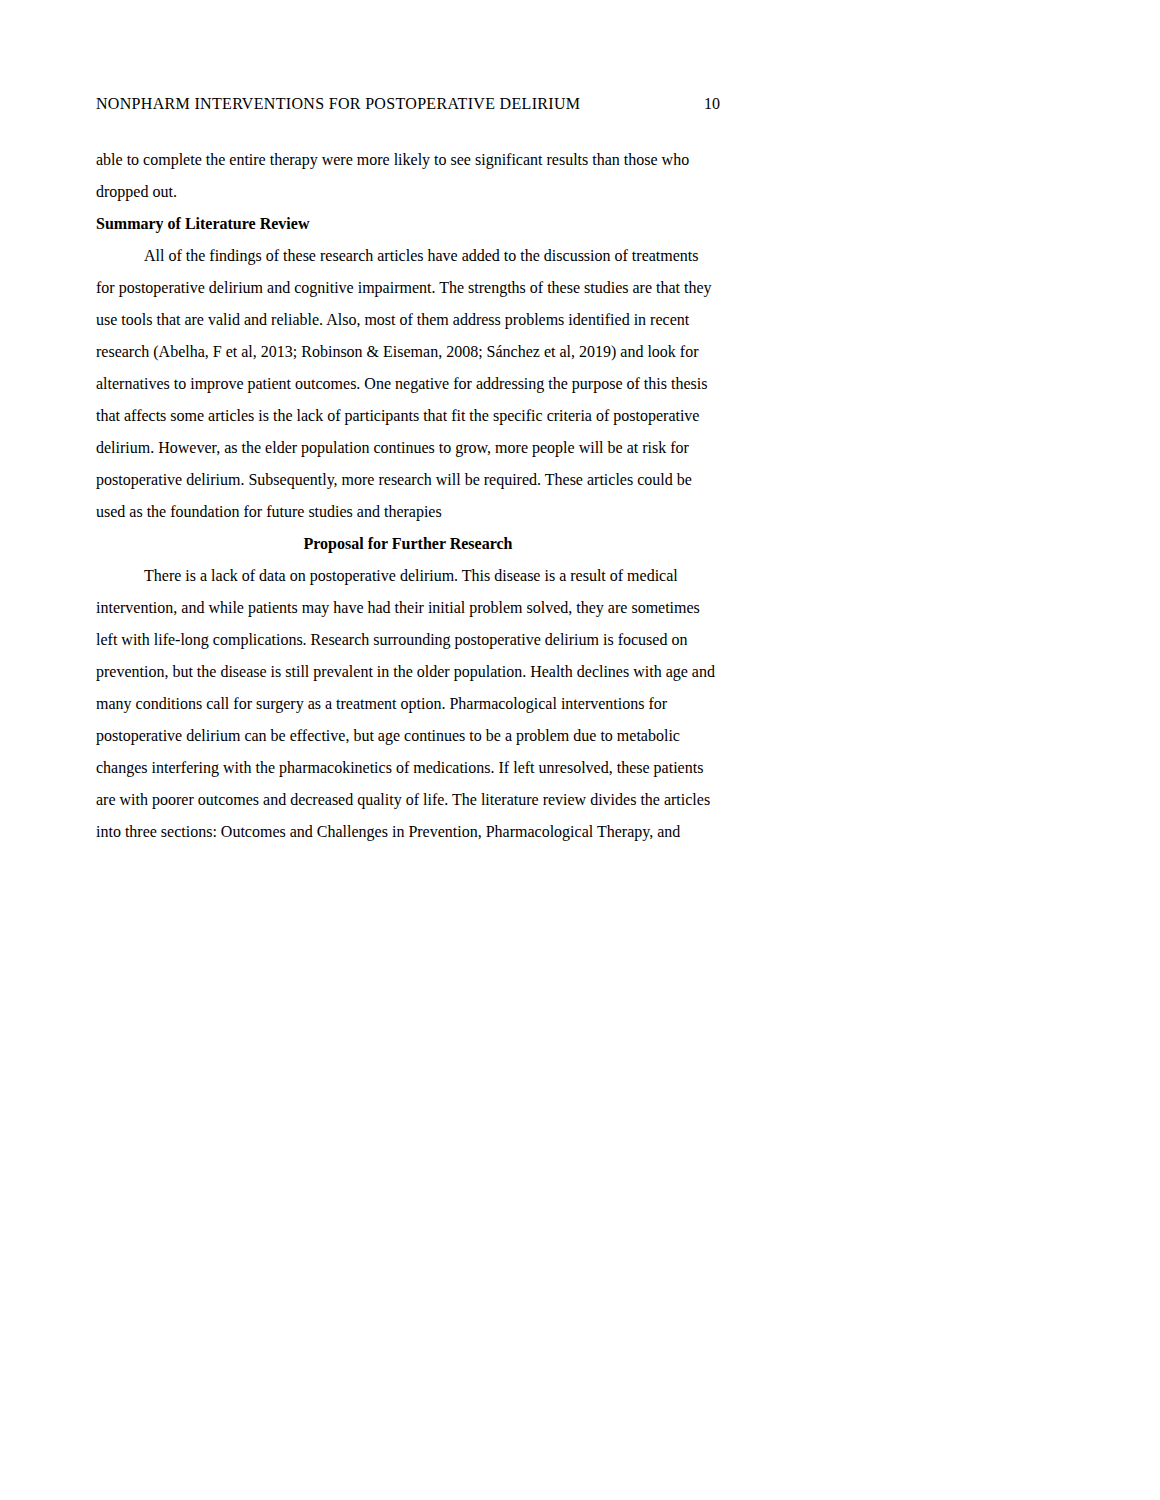Nonpharm Interventions for Postoperative Delirium 10
able to complete the entire therapy were more likely to see significant results than those who dropped out.
Summary of Literature Review
All of the findings of these research articles have added to the discussion of treatments for postoperative delirium and cognitive impairment. The strengths of these studies are that they use tools that are valid and reliable. Also, most of them address problems identified in recent research (Abelha, F et al, 2013; Robinson & Eiseman, 2008; Sánchez et al, 2019) and look for alternatives to improve patient outcomes. One negative for addressing the purpose of this thesis that affects some articles is the lack of participants that fit the specific criteria of postoperative delirium. However, as the elder population continues to grow, more people will be at risk for postoperative delirium. Subsequently, more research will be required. These articles could be used as the foundation for future studies and therapies
Proposal for Further Research
There is a lack of data on postoperative delirium. This disease is a result of medical intervention, and while patients may have had their initial problem solved, they are sometimes left with life-long complications. Research surrounding postoperative delirium is focused on prevention, but the disease is still prevalent in the older population. Health declines with age and many conditions call for surgery as a treatment option. Pharmacological interventions for postoperative delirium can be effective, but age continues to be a problem due to metabolic changes interfering with the pharmacokinetics of medications. If left unresolved, these patients are with poorer outcomes and decreased quality of life. The literature review divides the articles into three sections: Outcomes and Challenges in Prevention, Pharmacological Therapy, and